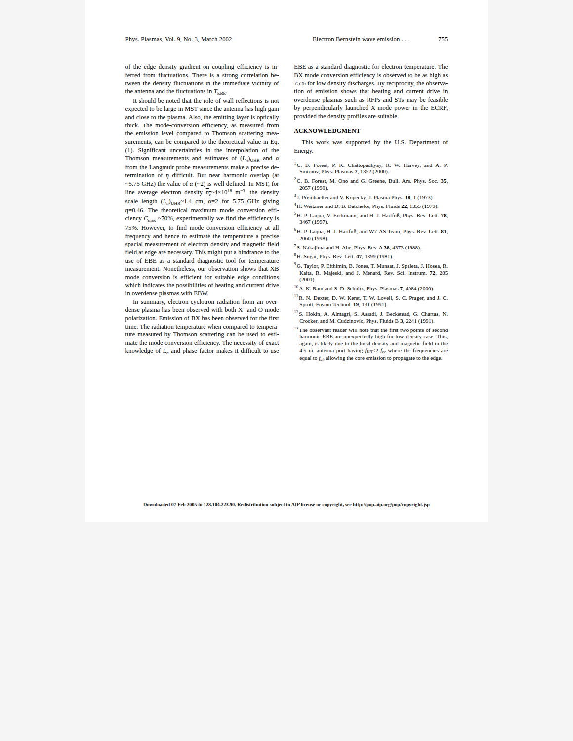Phys. Plasmas, Vol. 9, No. 3, March 2002
Electron Bernstein wave emission . . .
755
of the edge density gradient on coupling efficiency is inferred from fluctuations. There is a strong correlation between the density fluctuations in the immediate vicinity of the antenna and the fluctuations in TEBE.
It should be noted that the role of wall reflections is not expected to be large in MST since the antenna has high gain and close to the plasma. Also, the emitting layer is optically thick. The mode-conversion efficiency, as measured from the emission level compared to Thomson scattering measurements, can be compared to the theoretical value in Eq. (1). Significant uncertainties in the interpolation of the Thomson measurements and estimates of (Ln)UHR and α from the Langmuir probe measurements make a precise determination of η difficult. But near harmonic overlap (at ~5.75 GHz) the value of α (~2) is well defined. In MST, for line average electron density ne~4×1018 m−3, the density scale length (Ln)UHR~1.4 cm, α=2 for 5.75 GHz giving η=0.46. The theoretical maximum mode conversion efficiency Cmax ~70%, experimentally we find the efficiency is 75%. However, to find mode conversion efficiency at all frequency and hence to estimate the temperature a precise spacial measurement of electron density and magnetic field field at edge are necessary. This might put a hindrance to the use of EBE as a standard diagnostic tool for temperature measurement. Nonetheless, our observation shows that XB mode conversion is efficient for suitable edge conditions which indicates the possibilities of heating and current drive in overdense plasmas with EBW.
In summary, electron-cyclotron radiation from an overdense plasma has been observed with both X- and O-mode polarization. Emission of BX has been observed for the first time. The radiation temperature when compared to temperature measured by Thomson scattering can be used to estimate the mode conversion efficiency. The necessity of exact knowledge of Ln and phase factor makes it difficult to use EBE as a standard diagnostic for electron temperature. The BX mode conversion efficiency is observed to be as high as 75% for low density discharges. By reciprocity, the observation of emission shows that heating and current drive in overdense plasmas such as RFPs and STs may be feasible by perpendicularly launched X-mode power in the ECRF, provided the density profiles are suitable.
ACKNOWLEDGMENT
This work was supported by the U.S. Department of Energy.
C. B. Forest, P. K. Chattopadhyay, R. W. Harvey, and A. P. Smirnov, Phys. Plasmas 7, 1352 (2000).
C. B. Forest, M. Ono and G. Greene, Bull. Am. Phys. Soc. 35, 2057 (1990).
J. Preinhaelter and V. Kopecký, J. Plasma Phys. 10, 1 (1973).
H. Weitzner and D. B. Batchelor, Phys. Fluids 22, 1355 (1979).
H. P. Laqua, V. Erckmann, and H. J. Hartfuß, Phys. Rev. Lett. 78, 3467 (1997).
H. P. Laqua, H. J. Hartfuß, and W7-AS Team, Phys. Rev. Lett. 81, 2060 (1998).
S. Nakajima and H. Abe, Phys. Rev. A 38, 4373 (1988).
H. Sugai, Phys. Rev. Lett. 47, 1899 (1981).
G. Taylor, P. Efthimin, B. Jones, T. Munsat, J. Spaleta, J. Hosea, R. Kaita, R. Majeski, and J. Menard, Rev. Sci. Instrum. 72, 285 (2001).
A. K. Ram and S. D. Schultz, Phys. Plasmas 7, 4084 (2000).
R. N. Dexter, D. W. Kerst, T. W. Lovell, S. C. Prager, and J. C. Sprott, Fusion Technol. 19, 131 (1991).
S. Hokin, A. Almagri, S. Assadi, J. Beckstead, G. Chartas, N. Crocker, and M. Cudzinovic, Phys. Fluids B 3, 2241 (1991).
The observant reader will note that the first two points of second harmonic EBE are unexpectedly high for low density case. This, again, is likely due to the local density and magnetic field in the 4.5 in. antenna port having fUH<2 fce where the frequencies are equal to fuh allowing the core emission to propagate to the edge.
Downloaded 07 Feb 2005 to 128.104.223.90. Redistribution subject to AIP license or copyright, see http://pop.aip.org/pop/copyright.jsp